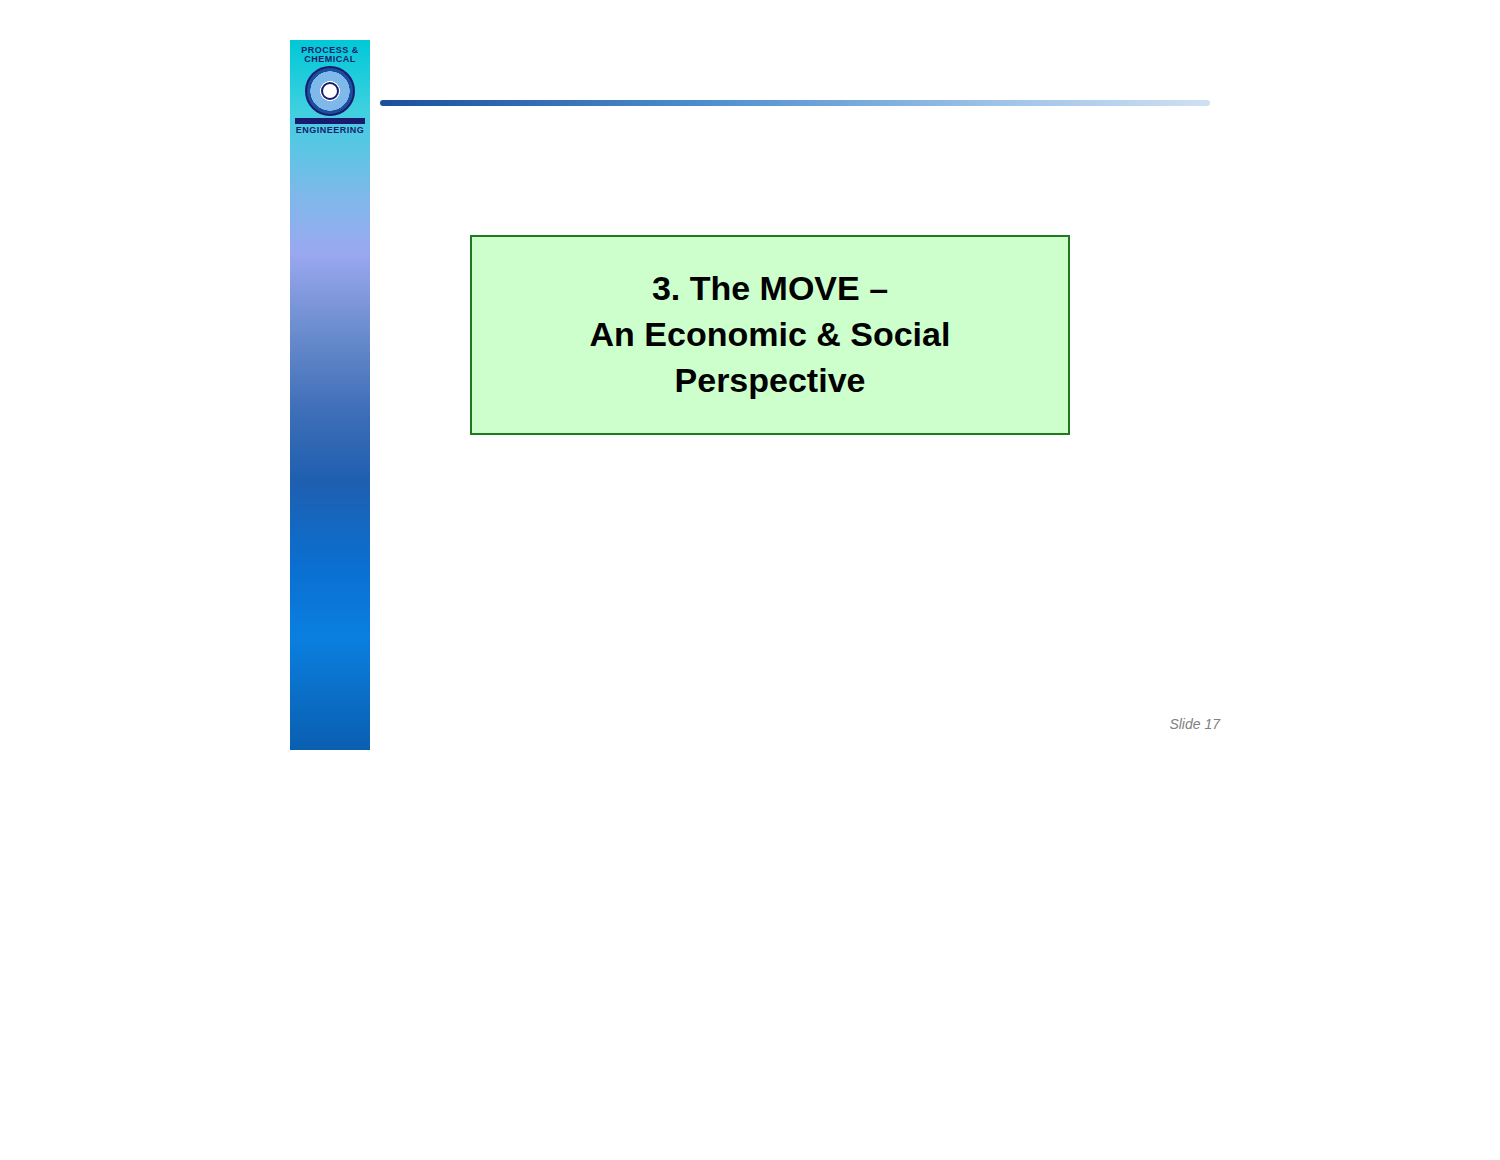PROCESS & CHEMICAL ENGINEERING
3. The MOVE –
An Economic & Social Perspective
Slide 17